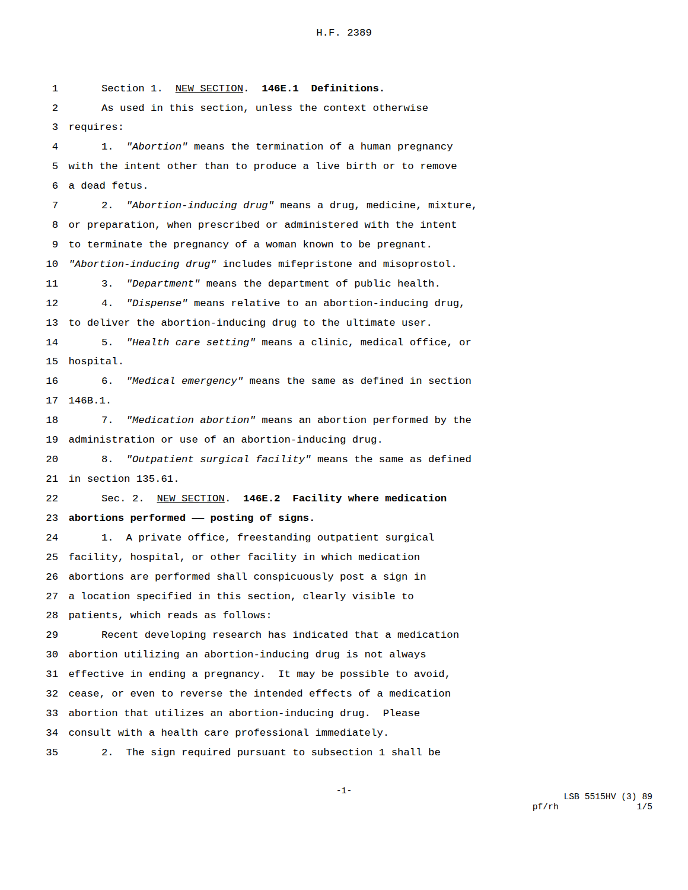H.F. 2389
Section 1. NEW SECTION. 146E.1 Definitions.
As used in this section, unless the context otherwise
requires:
1. "Abortion" means the termination of a human pregnancy
with the intent other than to produce a live birth or to remove
a dead fetus.
2. "Abortion-inducing drug" means a drug, medicine, mixture,
or preparation, when prescribed or administered with the intent
to terminate the pregnancy of a woman known to be pregnant.
"Abortion-inducing drug" includes mifepristone and misoprostol.
3. "Department" means the department of public health.
4. "Dispense" means relative to an abortion-inducing drug,
to deliver the abortion-inducing drug to the ultimate user.
5. "Health care setting" means a clinic, medical office, or
hospital.
6. "Medical emergency" means the same as defined in section
146B.1.
7. "Medication abortion" means an abortion performed by the
administration or use of an abortion-inducing drug.
8. "Outpatient surgical facility" means the same as defined
in section 135.61.
Sec. 2. NEW SECTION. 146E.2 Facility where medication
abortions performed —— posting of signs.
1. A private office, freestanding outpatient surgical
facility, hospital, or other facility in which medication
abortions are performed shall conspicuously post a sign in
a location specified in this section, clearly visible to
patients, which reads as follows:
Recent developing research has indicated that a medication
abortion utilizing an abortion-inducing drug is not always
effective in ending a pregnancy. It may be possible to avoid,
cease, or even to reverse the intended effects of a medication
abortion that utilizes an abortion-inducing drug. Please
consult with a health care professional immediately.
2. The sign required pursuant to subsection 1 shall be
LSB 5515HV (3) 89
-1-
pf/rh 1/5